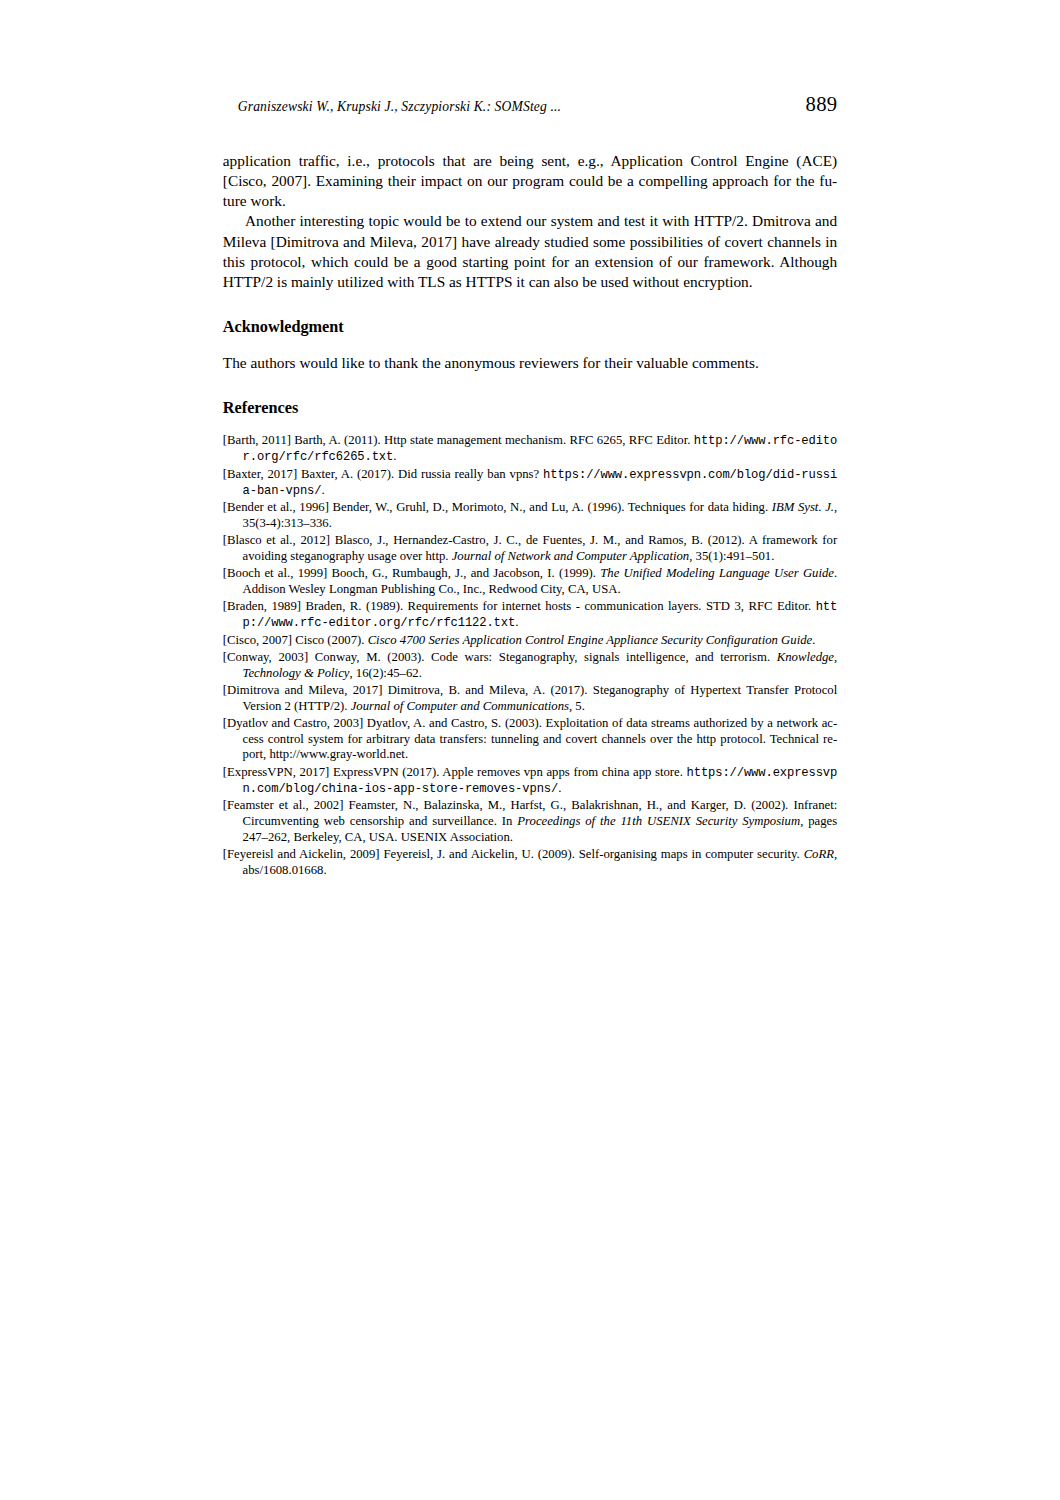Graniszewski W., Krupski J., Szczypiorski K.: SOMSteg ...
889
application traffic, i.e., protocols that are being sent, e.g., Application Control Engine (ACE) [Cisco, 2007]. Examining their impact on our program could be a compelling approach for the future work.
Another interesting topic would be to extend our system and test it with HTTP/2. Dmitrova and Mileva [Dimitrova and Mileva, 2017] have already studied some possibilities of covert channels in this protocol, which could be a good starting point for an extension of our framework. Although HTTP/2 is mainly utilized with TLS as HTTPS it can also be used without encryption.
Acknowledgment
The authors would like to thank the anonymous reviewers for their valuable comments.
References
[Barth, 2011] Barth, A. (2011). Http state management mechanism. RFC 6265, RFC Editor. http://www.rfc-editor.org/rfc/rfc6265.txt.
[Baxter, 2017] Baxter, A. (2017). Did russia really ban vpns? https://www.expressvpn.com/blog/did-russia-ban-vpns/.
[Bender et al., 1996] Bender, W., Gruhl, D., Morimoto, N., and Lu, A. (1996). Techniques for data hiding. IBM Syst. J., 35(3-4):313–336.
[Blasco et al., 2012] Blasco, J., Hernandez-Castro, J. C., de Fuentes, J. M., and Ramos, B. (2012). A framework for avoiding steganography usage over http. Journal of Network and Computer Application, 35(1):491–501.
[Booch et al., 1999] Booch, G., Rumbaugh, J., and Jacobson, I. (1999). The Unified Modeling Language User Guide. Addison Wesley Longman Publishing Co., Inc., Redwood City, CA, USA.
[Braden, 1989] Braden, R. (1989). Requirements for internet hosts - communication layers. STD 3, RFC Editor. http://www.rfc-editor.org/rfc/rfc1122.txt.
[Cisco, 2007] Cisco (2007). Cisco 4700 Series Application Control Engine Appliance Security Configuration Guide.
[Conway, 2003] Conway, M. (2003). Code wars: Steganography, signals intelligence, and terrorism. Knowledge, Technology & Policy, 16(2):45–62.
[Dimitrova and Mileva, 2017] Dimitrova, B. and Mileva, A. (2017). Steganography of Hypertext Transfer Protocol Version 2 (HTTP/2). Journal of Computer and Communications, 5.
[Dyatlov and Castro, 2003] Dyatlov, A. and Castro, S. (2003). Exploitation of data streams authorized by a network access control system for arbitrary data transfers: tunneling and covert channels over the http protocol. Technical report, http://www.gray-world.net.
[ExpressVPN, 2017] ExpressVPN (2017). Apple removes vpn apps from china app store. https://www.expressvpn.com/blog/china-ios-app-store-removes-vpns/.
[Feamster et al., 2002] Feamster, N., Balazinska, M., Harfst, G., Balakrishnan, H., and Karger, D. (2002). Infranet: Circumventing web censorship and surveillance. In Proceedings of the 11th USENIX Security Symposium, pages 247–262, Berkeley, CA, USA. USENIX Association.
[Feyereisl and Aickelin, 2009] Feyereisl, J. and Aickelin, U. (2009). Self-organising maps in computer security. CoRR, abs/1608.01668.